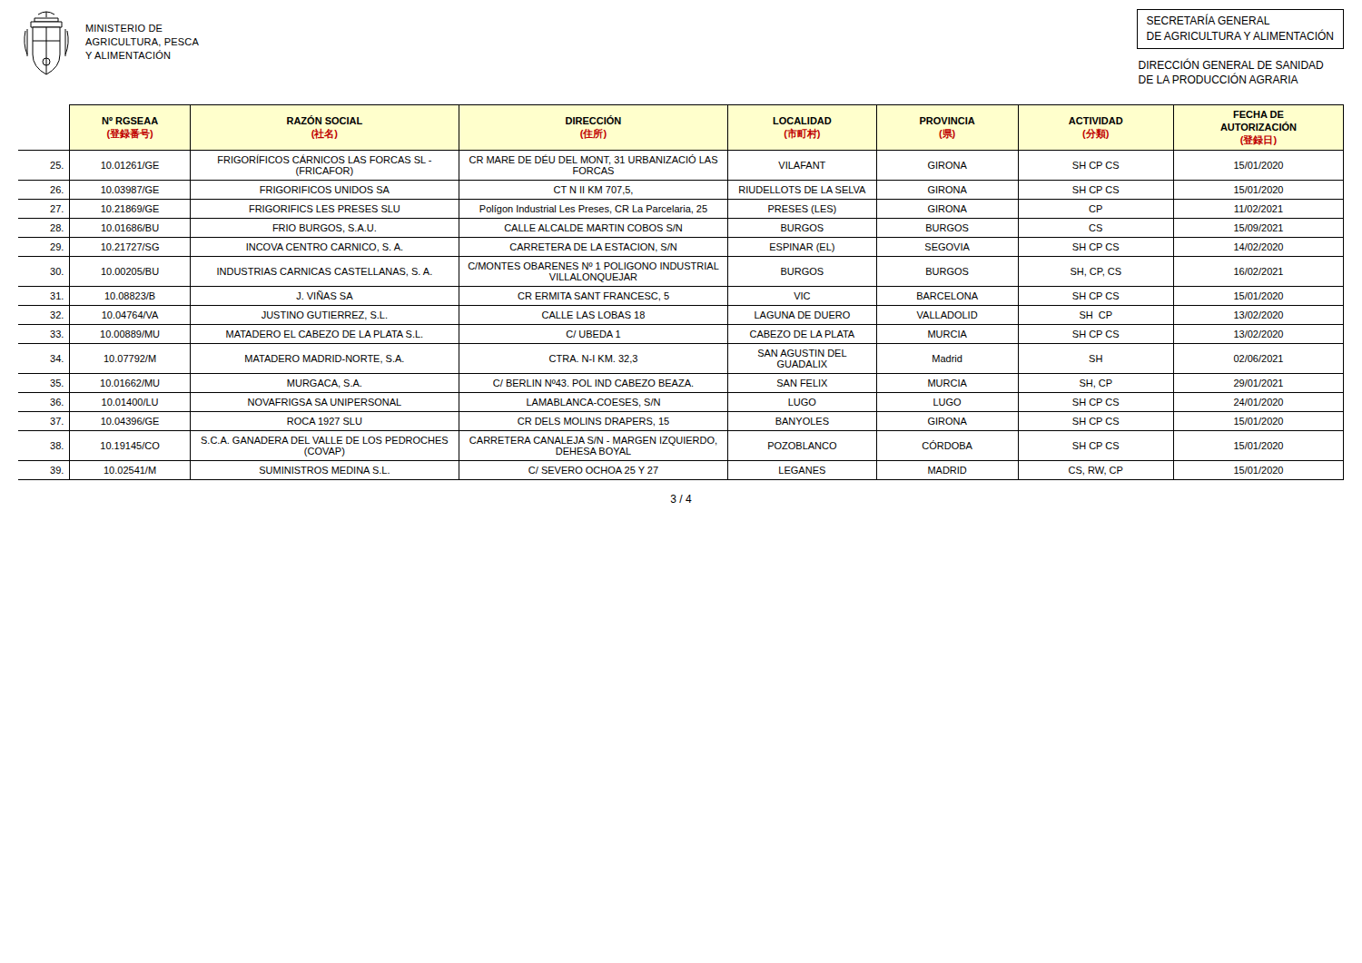MINISTERIO DE
AGRICULTURA, PESCA
Y ALIMENTACIÓN
SECRETARÍA GENERAL
DE AGRICULTURA Y ALIMENTACIÓN
DIRECCIÓN GENERAL DE SANIDAD
DE LA PRODUCCIÓN AGRARIA
| | Nº RGSEAA (登録番号) | RAZÓN SOCIAL (社名) | DIRECCIÓN (住所) | LOCALIDAD (市町村) | PROVINCIA (県) | ACTIVIDAD (分類) | FECHA DE AUTORIZACIÓN (登録日) |
| --- | --- | --- | --- | --- | --- | --- | --- |
| 25. | 10.01261/GE | FRIGORÍFICOS CÁRNICOS LAS FORCAS SL - (FRICAFOR) | CR MARE DE DÉU DEL MONT, 31 URBANIZACIÓ LAS FORCAS | VILAFANT | GIRONA | SH CP CS | 15/01/2020 |
| 26. | 10.03987/GE | FRIGORIFICOS UNIDOS SA | CT N II KM 707,5, | RIUDELLOTS DE LA SELVA | GIRONA | SH CP CS | 15/01/2020 |
| 27. | 10.21869/GE | FRIGORIFICS LES PRESES SLU | Polígon Industrial Les Preses, CR La Parcelaria, 25 | PRESES (LES) | GIRONA | CP | 11/02/2021 |
| 28. | 10.01686/BU | FRIO BURGOS, S.A.U. | CALLE ALCALDE MARTIN COBOS S/N | BURGOS | BURGOS | CS | 15/09/2021 |
| 29. | 10.21727/SG | INCOVA CENTRO CARNICO, S. A. | CARRETERA DE LA ESTACION, S/N | ESPINAR (EL) | SEGOVIA | SH CP CS | 14/02/2020 |
| 30. | 10.00205/BU | INDUSTRIAS CARNICAS CASTELLANAS, S. A. | C/MONTES OBARENES Nº 1 POLIGONO INDUSTRIAL VILLALONQUEJAR | BURGOS | BURGOS | SH, CP, CS | 16/02/2021 |
| 31. | 10.08823/B | J. VIÑAS SA | CR ERMITA SANT FRANCESC, 5 | VIC | BARCELONA | SH CP CS | 15/01/2020 |
| 32. | 10.04764/VA | JUSTINO GUTIERREZ, S.L. | CALLE LAS LOBAS 18 | LAGUNA DE DUERO | VALLADOLID | SH CP | 13/02/2020 |
| 33. | 10.00889/MU | MATADERO EL CABEZO DE LA PLATA S.L. | C/ UBEDA 1 | CABEZO DE LA PLATA | MURCIA | SH CP CS | 13/02/2020 |
| 34. | 10.07792/M | MATADERO MADRID-NORTE, S.A. | CTRA. N-I KM. 32,3 | SAN AGUSTIN DEL GUADALIX | Madrid | SH | 02/06/2021 |
| 35. | 10.01662/MU | MURGACA, S.A. | C/ BERLIN Nº43. POL IND CABEZO BEAZA. | SAN FELIX | MURCIA | SH, CP | 29/01/2021 |
| 36. | 10.01400/LU | NOVAFRIGSA SA UNIPERSONAL | LAMABLANCA-COESES, S/N | LUGO | LUGO | SH CP CS | 24/01/2020 |
| 37. | 10.04396/GE | ROCA 1927 SLU | CR DELS MOLINS DRAPERS, 15 | BANYOLES | GIRONA | SH CP CS | 15/01/2020 |
| 38. | 10.19145/CO | S.C.A. GANADERA DEL VALLE DE LOS PEDROCHES (COVAP) | CARRETERA CANALEJA S/N - MARGEN IZQUIERDO, DEHESA BOYAL | POZOBLANCO | CÓRDOBA | SH CP CS | 15/01/2020 |
| 39. | 10.02541/M | SUMINISTROS MEDINA S.L. | C/ SEVERO OCHOA 25 Y 27 | LEGANES | MADRID | CS, RW, CP | 15/01/2020 |
3 / 4